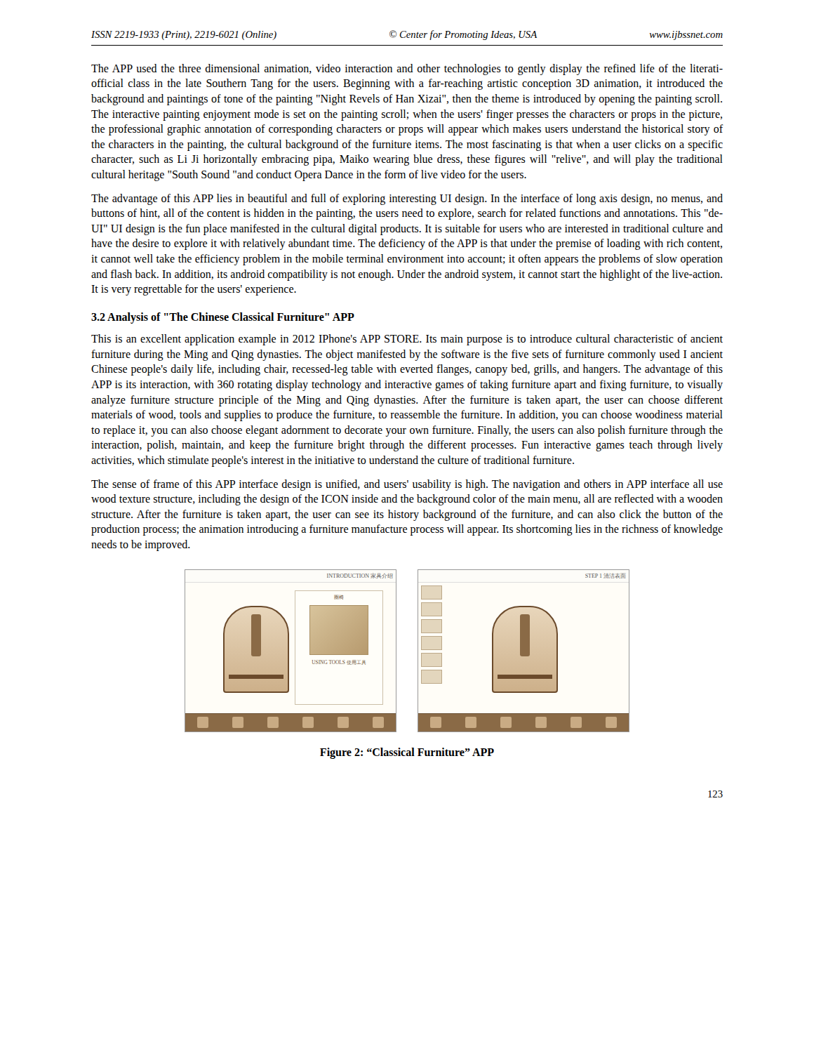ISSN 2219-1933 (Print), 2219-6021 (Online) © Center for Promoting Ideas, USA www.ijbssnet.com
The APP used the three dimensional animation, video interaction and other technologies to gently display the refined life of the literati-official class in the late Southern Tang for the users. Beginning with a far-reaching artistic conception 3D animation, it introduced the background and paintings of tone of the painting "Night Revels of Han Xizai", then the theme is introduced by opening the painting scroll. The interactive painting enjoyment mode is set on the painting scroll; when the users' finger presses the characters or props in the picture, the professional graphic annotation of corresponding characters or props will appear which makes users understand the historical story of the characters in the painting, the cultural background of the furniture items. The most fascinating is that when a user clicks on a specific character, such as Li Ji horizontally embracing pipa, Maiko wearing blue dress, these figures will "relive", and will play the traditional cultural heritage "South Sound "and conduct Opera Dance in the form of live video for the users.
The advantage of this APP lies in beautiful and full of exploring interesting UI design. In the interface of long axis design, no menus, and buttons of hint, all of the content is hidden in the painting, the users need to explore, search for related functions and annotations. This "de-UI" UI design is the fun place manifested in the cultural digital products. It is suitable for users who are interested in traditional culture and have the desire to explore it with relatively abundant time. The deficiency of the APP is that under the premise of loading with rich content, it cannot well take the efficiency problem in the mobile terminal environment into account; it often appears the problems of slow operation and flash back. In addition, its android compatibility is not enough. Under the android system, it cannot start the highlight of the live-action. It is very regrettable for the users' experience.
3.2 Analysis of "The Chinese Classical Furniture" APP
This is an excellent application example in 2012 IPhone's APP STORE. Its main purpose is to introduce cultural characteristic of ancient furniture during the Ming and Qing dynasties. The object manifested by the software is the five sets of furniture commonly used I ancient Chinese people's daily life, including chair, recessed-leg table with everted flanges, canopy bed, grills, and hangers. The advantage of this APP is its interaction, with 360 rotating display technology and interactive games of taking furniture apart and fixing furniture, to visually analyze furniture structure principle of the Ming and Qing dynasties. After the furniture is taken apart, the user can choose different materials of wood, tools and supplies to produce the furniture, to reassemble the furniture. In addition, you can choose woodiness material to replace it, you can also choose elegant adornment to decorate your own furniture. Finally, the users can also polish furniture through the interaction, polish, maintain, and keep the furniture bright through the different processes. Fun interactive games teach through lively activities, which stimulate people's interest in the initiative to understand the culture of traditional furniture.
The sense of frame of this APP interface design is unified, and users' usability is high. The navigation and others in APP interface all use wood texture structure, including the design of the ICON inside and the background color of the main menu, all are reflected with a wooden structure. After the furniture is taken apart, the user can see its history background of the furniture, and can also click the button of the production process; the animation introducing a furniture manufacture process will appear. Its shortcoming lies in the richness of knowledge needs to be improved.
INTRODUCTION 家具介绍
圈椅
USING TOOLS 使用工具
STEP 1 清洁表面
Figure 2: “Classical Furniture” APP
123